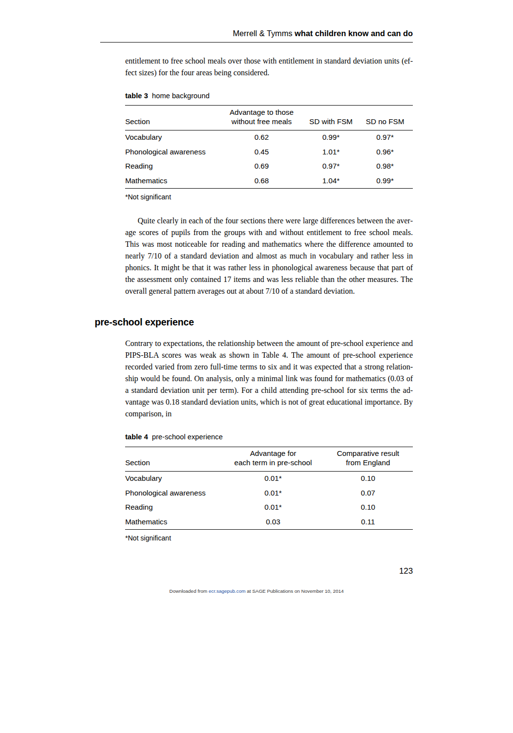Merrell & Tymms what children know and can do
entitlement to free school meals over those with entitlement in standard deviation units (effect sizes) for the four areas being considered.
table 3 home background
| Section | Advantage to those without free meals | SD with FSM | SD no FSM |
| --- | --- | --- | --- |
| Vocabulary | 0.62 | 0.99* | 0.97* |
| Phonological awareness | 0.45 | 1.01* | 0.96* |
| Reading | 0.69 | 0.97* | 0.98* |
| Mathematics | 0.68 | 1.04* | 0.99* |
*Not significant
Quite clearly in each of the four sections there were large differences between the average scores of pupils from the groups with and without entitlement to free school meals. This was most noticeable for reading and mathematics where the difference amounted to nearly 7/10 of a standard deviation and almost as much in vocabulary and rather less in phonics. It might be that it was rather less in phonological awareness because that part of the assessment only contained 17 items and was less reliable than the other measures. The overall general pattern averages out at about 7/10 of a standard deviation.
pre-school experience
Contrary to expectations, the relationship between the amount of pre-school experience and PIPS-BLA scores was weak as shown in Table 4. The amount of pre-school experience recorded varied from zero full-time terms to six and it was expected that a strong relationship would be found. On analysis, only a minimal link was found for mathematics (0.03 of a standard deviation unit per term). For a child attending pre-school for six terms the advantage was 0.18 standard deviation units, which is not of great educational importance. By comparison, in
table 4 pre-school experience
| Section | Advantage for each term in pre-school | Comparative result from England |
| --- | --- | --- |
| Vocabulary | 0.01* | 0.10 |
| Phonological awareness | 0.01* | 0.07 |
| Reading | 0.01* | 0.10 |
| Mathematics | 0.03 | 0.11 |
*Not significant
123
Downloaded from ecr.sagepub.com at SAGE Publications on November 10, 2014